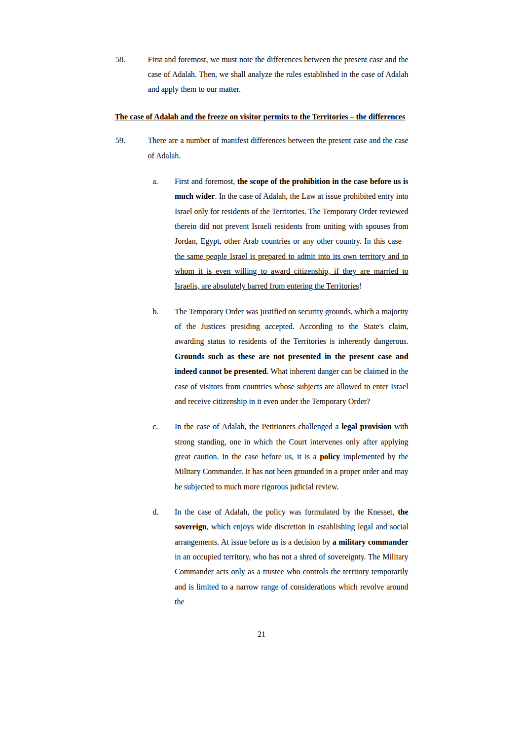58.
First and foremost, we must note the differences between the present case and the case of Adalah. Then, we shall analyze the rules established in the case of Adalah and apply them to our matter.
The case of Adalah and the freeze on visitor permits to the Territories – the differences
59.
There are a number of manifest differences between the present case and the case of Adalah.
a.
First and foremost, the scope of the prohibition in the case before us is much wider. In the case of Adalah, the Law at issue prohibited entry into Israel only for residents of the Territories. The Temporary Order reviewed therein did not prevent Israeli residents from uniting with spouses from Jordan, Egypt, other Arab countries or any other country. In this case – the same people Israel is prepared to admit into its own territory and to whom it is even willing to award citizenship, if they are married to Israelis, are absolutely barred from entering the Territories!
b.
The Temporary Order was justified on security grounds, which a majority of the Justices presiding accepted. According to the State's claim, awarding status to residents of the Territories is inherently dangerous. Grounds such as these are not presented in the present case and indeed cannot be presented. What inherent danger can be claimed in the case of visitors from countries whose subjects are allowed to enter Israel and receive citizenship in it even under the Temporary Order?
c.
In the case of Adalah, the Petitioners challenged a legal provision with strong standing, one in which the Court intervenes only after applying great caution. In the case before us, it is a policy implemented by the Military Commander. It has not been grounded in a proper order and may be subjected to much more rigorous judicial review.
d.
In the case of Adalah, the policy was formulated by the Knesset, the sovereign, which enjoys wide discretion in establishing legal and social arrangements. At issue before us is a decision by a military commander in an occupied territory, who has not a shred of sovereignty. The Military Commander acts only as a trustee who controls the territory temporarily and is limited to a narrow range of considerations which revolve around the
21